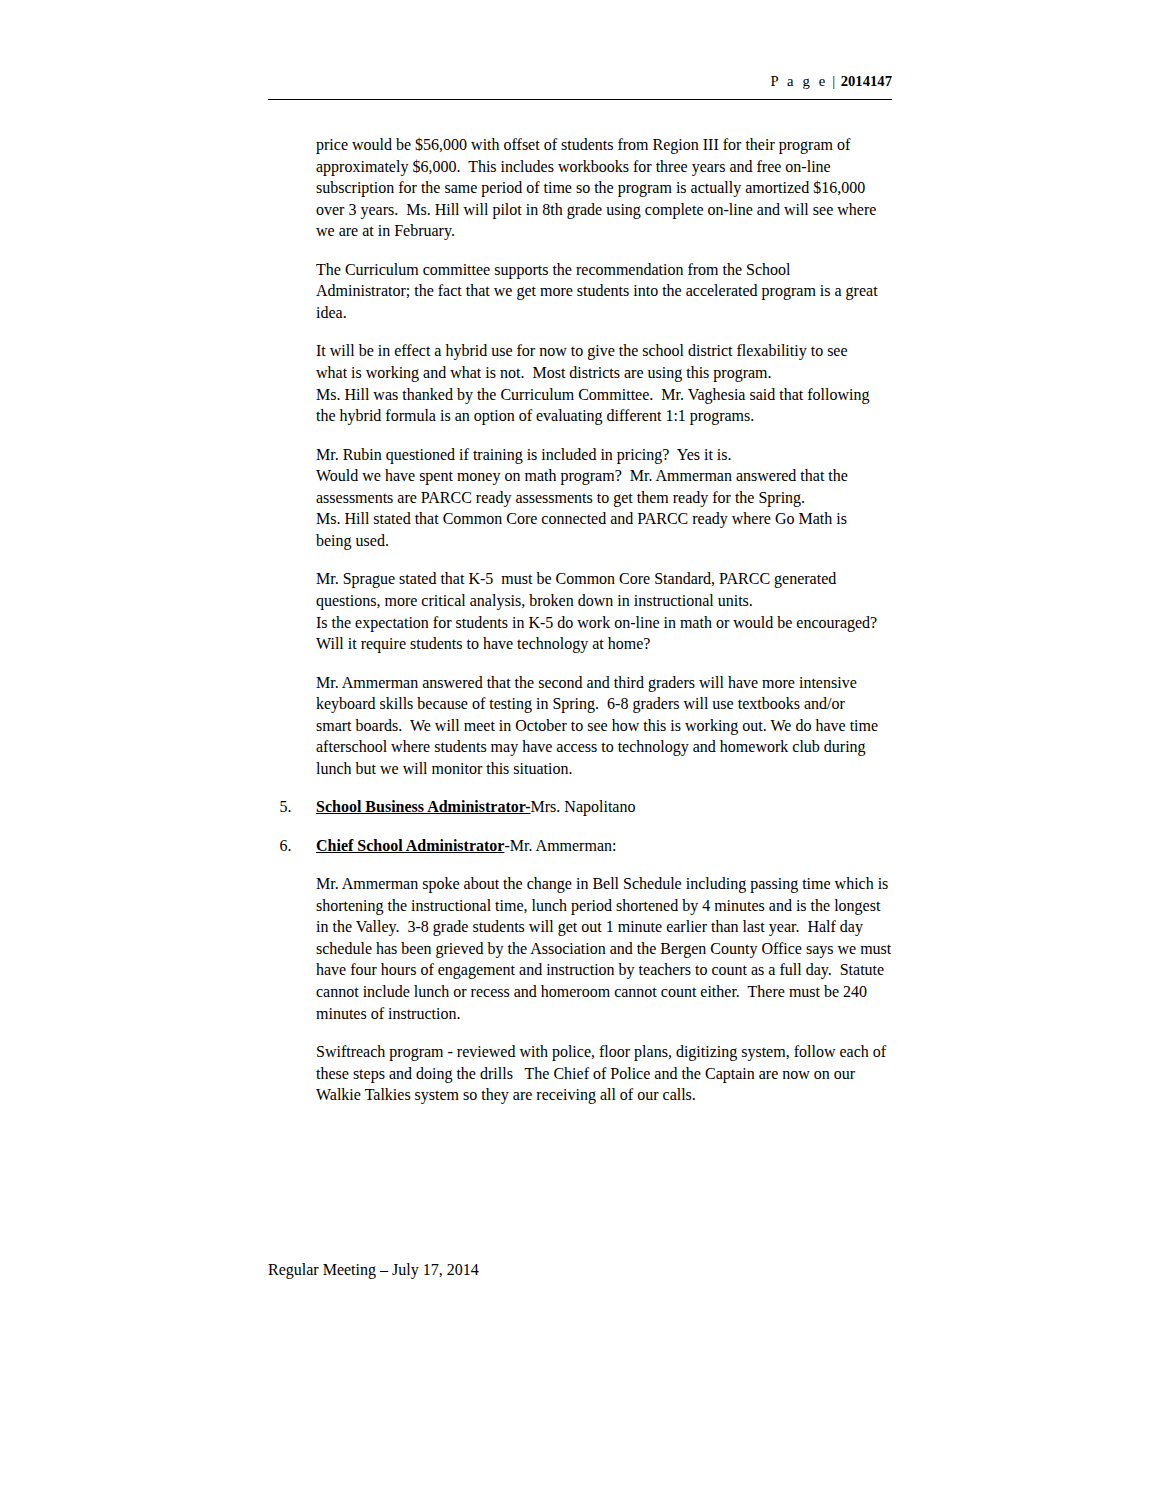P a g e | 2014147
price would be $56,000 with offset of students from Region III for their program of approximately $6,000. This includes workbooks for three years and free on-line subscription for the same period of time so the program is actually amortized $16,000 over 3 years. Ms. Hill will pilot in 8th grade using complete on-line and will see where we are at in February.
The Curriculum committee supports the recommendation from the School Administrator; the fact that we get more students into the accelerated program is a great idea.
It will be in effect a hybrid use for now to give the school district flexabilitiy to see what is working and what is not. Most districts are using this program.
Ms. Hill was thanked by the Curriculum Committee. Mr. Vaghesia said that following the hybrid formula is an option of evaluating different 1:1 programs.
Mr. Rubin questioned if training is included in pricing? Yes it is.
Would we have spent money on math program? Mr. Ammerman answered that the assessments are PARCC ready assessments to get them ready for the Spring.
Ms. Hill stated that Common Core connected and PARCC ready where Go Math is being used.
Mr. Sprague stated that K-5 must be Common Core Standard, PARCC generated questions, more critical analysis, broken down in instructional units.
Is the expectation for students in K-5 do work on-line in math or would be encouraged? Will it require students to have technology at home?
Mr. Ammerman answered that the second and third graders will have more intensive keyboard skills because of testing in Spring. 6-8 graders will use textbooks and/or smart boards. We will meet in October to see how this is working out. We do have time afterschool where students may have access to technology and homework club during lunch but we will monitor this situation.
5. School Business Administrator-Mrs. Napolitano
6. Chief School Administrator-Mr. Ammerman:
Mr. Ammerman spoke about the change in Bell Schedule including passing time which is shortening the instructional time, lunch period shortened by 4 minutes and is the longest in the Valley. 3-8 grade students will get out 1 minute earlier than last year. Half day schedule has been grieved by the Association and the Bergen County Office says we must have four hours of engagement and instruction by teachers to count as a full day. Statute cannot include lunch or recess and homeroom cannot count either. There must be 240 minutes of instruction.
Swiftreach program - reviewed with police, floor plans, digitizing system, follow each of these steps and doing the drills The Chief of Police and the Captain are now on our Walkie Talkies system so they are receiving all of our calls.
Regular Meeting – July 17, 2014